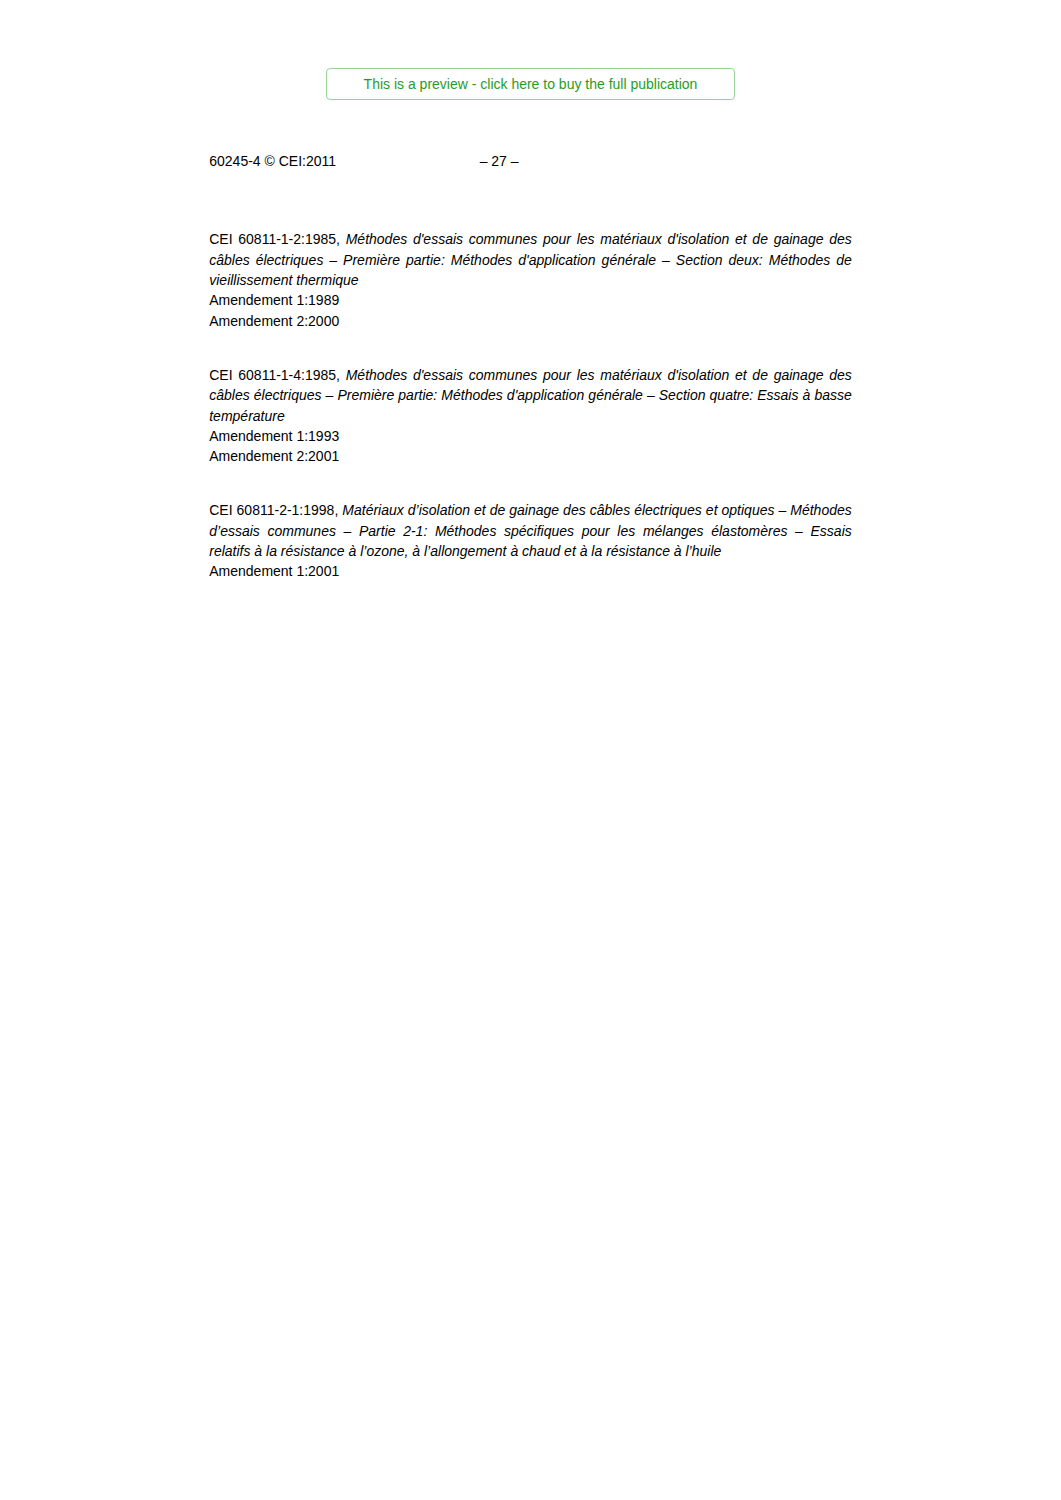This is a preview - click here to buy the full publication
60245-4 © CEI:2011 – 27 –
CEI 60811-1-2:1985, Méthodes d'essais communes pour les matériaux d'isolation et de gainage des câbles électriques – Première partie: Méthodes d'application générale – Section deux: Méthodes de vieillissement thermique
Amendement 1:1989
Amendement 2:2000
CEI 60811-1-4:1985, Méthodes d'essais communes pour les matériaux d'isolation et de gainage des câbles électriques – Première partie: Méthodes d'application générale – Section quatre: Essais à basse température
Amendement 1:1993
Amendement 2:2001
CEI 60811-2-1:1998, Matériaux d’isolation et de gainage des câbles électriques et optiques – Méthodes d’essais communes – Partie 2-1: Méthodes spécifiques pour les mélanges élastomères – Essais relatifs à la résistance à l’ozone, à l’allongement à chaud et à la résistance à l’huile
Amendement 1:2001